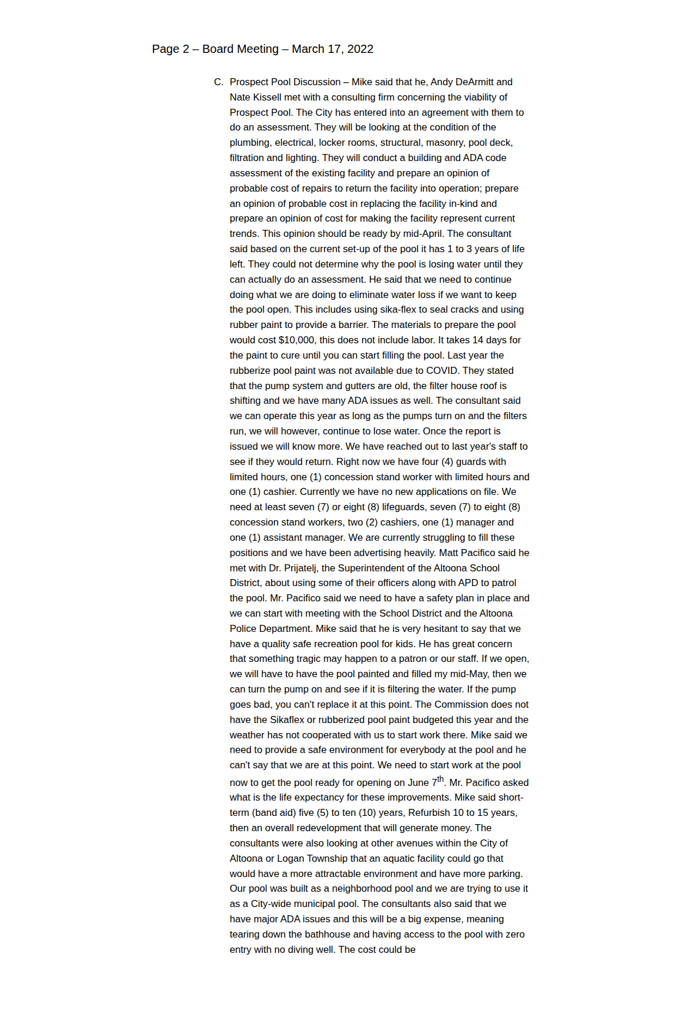Page 2 – Board Meeting – March 17, 2022
C.
Prospect Pool Discussion – Mike said that he, Andy DeArmitt and Nate Kissell met with a consulting firm concerning the viability of Prospect Pool. The City has entered into an agreement with them to do an assessment. They will be looking at the condition of the plumbing, electrical, locker rooms, structural, masonry, pool deck, filtration and lighting. They will conduct a building and ADA code assessment of the existing facility and prepare an opinion of probable cost of repairs to return the facility into operation; prepare an opinion of probable cost in replacing the facility in-kind and prepare an opinion of cost for making the facility represent current trends. This opinion should be ready by mid-April. The consultant said based on the current set-up of the pool it has 1 to 3 years of life left. They could not determine why the pool is losing water until they can actually do an assessment. He said that we need to continue doing what we are doing to eliminate water loss if we want to keep the pool open. This includes using sika-flex to seal cracks and using rubber paint to provide a barrier. The materials to prepare the pool would cost $10,000, this does not include labor. It takes 14 days for the paint to cure until you can start filling the pool. Last year the rubberize pool paint was not available due to COVID. They stated that the pump system and gutters are old, the filter house roof is shifting and we have many ADA issues as well. The consultant said we can operate this year as long as the pumps turn on and the filters run, we will however, continue to lose water. Once the report is issued we will know more. We have reached out to last year's staff to see if they would return. Right now we have four (4) guards with limited hours, one (1) concession stand worker with limited hours and one (1) cashier. Currently we have no new applications on file. We need at least seven (7) or eight (8) lifeguards, seven (7) to eight (8) concession stand workers, two (2) cashiers, one (1) manager and one (1) assistant manager. We are currently struggling to fill these positions and we have been advertising heavily. Matt Pacifico said he met with Dr. Prijatelj, the Superintendent of the Altoona School District, about using some of their officers along with APD to patrol the pool. Mr. Pacifico said we need to have a safety plan in place and we can start with meeting with the School District and the Altoona Police Department. Mike said that he is very hesitant to say that we have a quality safe recreation pool for kids. He has great concern that something tragic may happen to a patron or our staff. If we open, we will have to have the pool painted and filled my mid-May, then we can turn the pump on and see if it is filtering the water. If the pump goes bad, you can't replace it at this point. The Commission does not have the Sikaflex or rubberized pool paint budgeted this year and the weather has not cooperated with us to start work there. Mike said we need to provide a safe environment for everybody at the pool and he can't say that we are at this point. We need to start work at the pool now to get the pool ready for opening on June 7th. Mr. Pacifico asked what is the life expectancy for these improvements. Mike said short-term (band aid) five (5) to ten (10) years, Refurbish 10 to 15 years, then an overall redevelopment that will generate money. The consultants were also looking at other avenues within the City of Altoona or Logan Township that an aquatic facility could go that would have a more attractable environment and have more parking. Our pool was built as a neighborhood pool and we are trying to use it as a City-wide municipal pool. The consultants also said that we have major ADA issues and this will be a big expense, meaning tearing down the bathhouse and having access to the pool with zero entry with no diving well. The cost could be